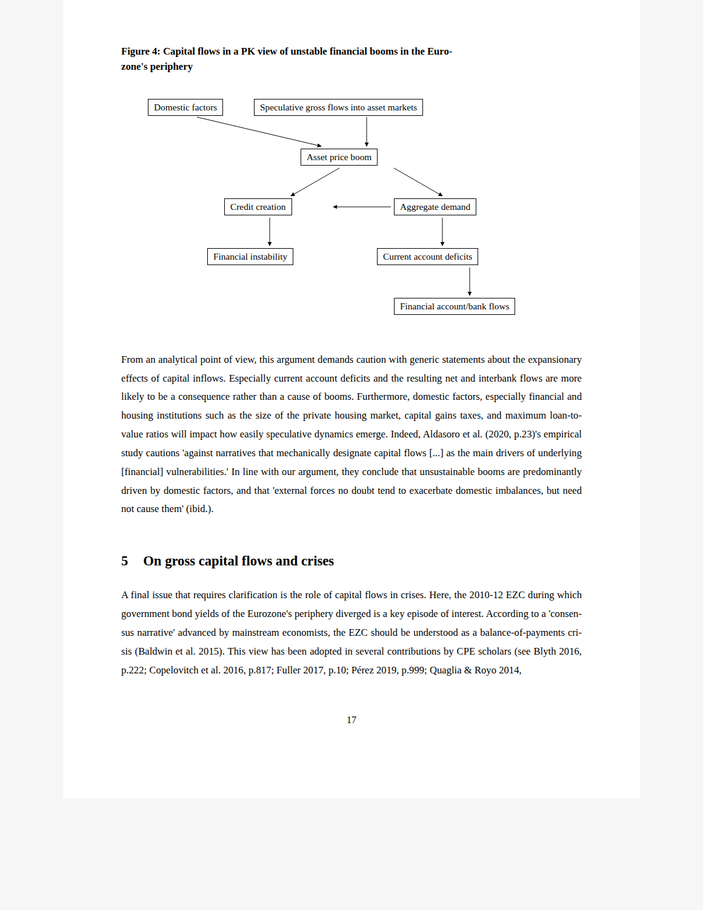Figure 4: Capital flows in a PK view of unstable financial booms in the Euro-
zone's periphery
Domestic factors
Speculative gross flows into asset markets
Asset price boom
Credit creation
Aggregate demand
Financial instability
Current account deficits
Financial account/bank flows
From an analytical point of view, this argument demands caution with generic statements about the expansionary effects of capital inflows. Especially current account deficits and the resulting net and interbank flows are more likely to be a consequence rather than a cause of booms. Furthermore, domestic factors, especially financial and housing institutions such as the size of the private housing market, capital gains taxes, and maximum loan-to-value ratios will impact how easily speculative dynamics emerge. Indeed, Aldasoro et al. (2020, p.23)'s empirical study cautions 'against narratives that mechanically designate capital flows [...] as the main drivers of underlying [financial] vulnerabilities.' In line with our argument, they conclude that unsustainable booms are predominantly driven by domestic factors, and that 'external forces no doubt tend to exacerbate domestic imbalances, but need not cause them' (ibid.).
5 On gross capital flows and crises
A final issue that requires clarification is the role of capital flows in crises. Here, the 2010-12 EZC during which government bond yields of the Eurozone's periphery diverged is a key episode of interest. According to a 'consensus narrative' advanced by mainstream economists, the EZC should be understood as a balance-of-payments crisis (Baldwin et al. 2015). This view has been adopted in several contributions by CPE scholars (see Blyth 2016, p.222; Copelovitch et al. 2016, p.817; Fuller 2017, p.10; Pérez 2019, p.999; Quaglia & Royo 2014,
17